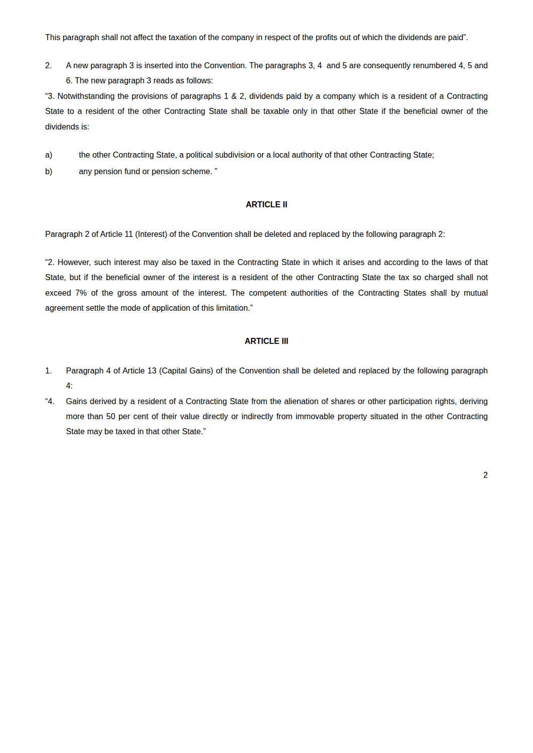This paragraph shall not affect the taxation of the company in respect of the profits out of which the dividends are paid”.
2.
A new paragraph 3 is inserted into the Convention. The paragraphs 3, 4 and 5 are consequently renumbered 4, 5 and 6. The new paragraph 3 reads as follows:
“3. Notwithstanding the provisions of paragraphs 1 & 2, dividends paid by a company which is a resident of a Contracting State to a resident of the other Contracting State shall be taxable only in that other State if the beneficial owner of the dividends is:
a)
the other Contracting State, a political subdivision or a local authority of that other Contracting State;
b)
any pension fund or pension scheme. ”
ARTICLE II
Paragraph 2 of Article 11 (Interest) of the Convention shall be deleted and replaced by the following paragraph 2:
“2. However, such interest may also be taxed in the Contracting State in which it arises and according to the laws of that State, but if the beneficial owner of the interest is a resident of the other Contracting State the tax so charged shall not exceed 7% of the gross amount of the interest. The competent authorities of the Contracting States shall by mutual agreement settle the mode of application of this limitation.”
ARTICLE III
1.
Paragraph 4 of Article 13 (Capital Gains) of the Convention shall be deleted and replaced by the following paragraph 4:
“4.
Gains derived by a resident of a Contracting State from the alienation of shares or other participation rights, deriving more than 50 per cent of their value directly or indirectly from immovable property situated in the other Contracting State may be taxed in that other State.”
2